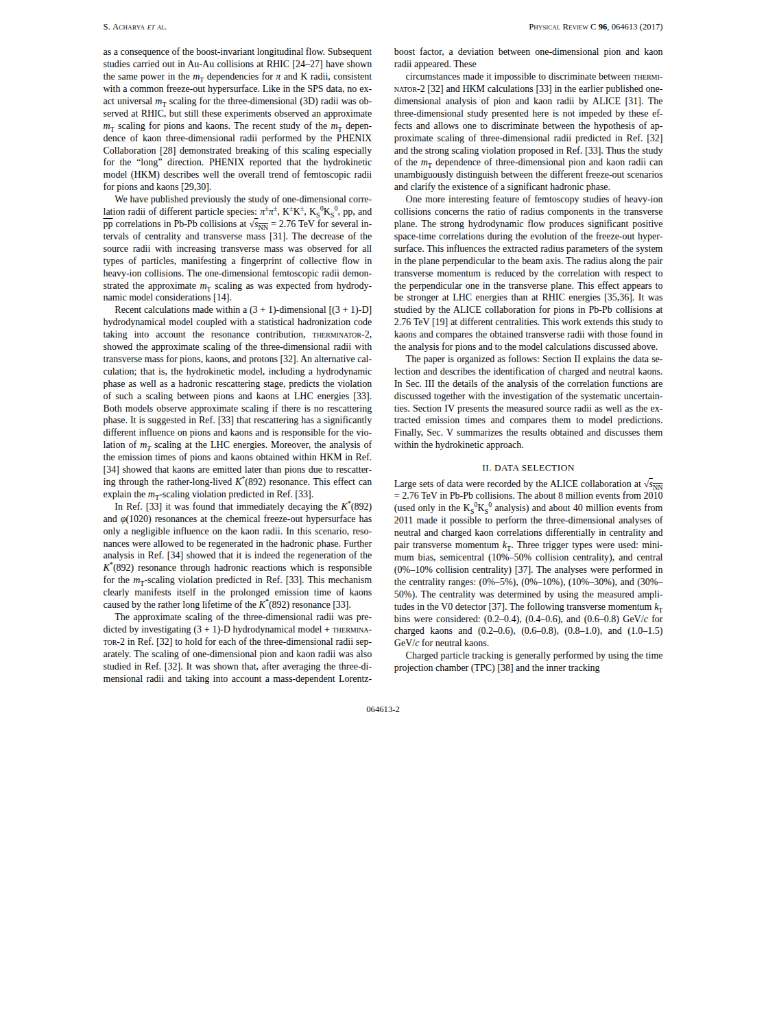S. Acharya et al.
Physical Review C 96, 064613 (2017)
as a consequence of the boost-invariant longitudinal flow. Subsequent studies carried out in Au-Au collisions at RHIC [24–27] have shown the same power in the mT dependencies for π and K radii, consistent with a common freeze-out hypersurface. Like in the SPS data, no exact universal mT scaling for the three-dimensional (3D) radii was observed at RHIC, but still these experiments observed an approximate mT scaling for pions and kaons. The recent study of the mT dependence of kaon three-dimensional radii performed by the PHENIX Collaboration [28] demonstrated breaking of this scaling especially for the “long” direction. PHENIX reported that the hydrokinetic model (HKM) describes well the overall trend of femtoscopic radii for pions and kaons [29,30].
We have published previously the study of one-dimensional correlation radii of different particle species: π±π±, K±K±, KS0KS0, pp, and pp correlations in Pb-Pb collisions at √sNN = 2.76 TeV for several intervals of centrality and transverse mass [31]. The decrease of the source radii with increasing transverse mass was observed for all types of particles, manifesting a fingerprint of collective flow in heavy-ion collisions. The one-dimensional femtoscopic radii demonstrated the approximate mT scaling as was expected from hydrodynamic model considerations [14].
Recent calculations made within a (3 + 1)-dimensional [(3 + 1)-D] hydrodynamical model coupled with a statistical hadronization code taking into account the resonance contribution, therminator-2, showed the approximate scaling of the three-dimensional radii with transverse mass for pions, kaons, and protons [32]. An alternative calculation; that is, the hydrokinetic model, including a hydrodynamic phase as well as a hadronic rescattering stage, predicts the violation of such a scaling between pions and kaons at LHC energies [33]. Both models observe approximate scaling if there is no rescattering phase. It is suggested in Ref. [33] that rescattering has a significantly different influence on pions and kaons and is responsible for the violation of mT scaling at the LHC energies. Moreover, the analysis of the emission times of pions and kaons obtained within HKM in Ref. [34] showed that kaons are emitted later than pions due to rescattering through the rather-long-lived K*(892) resonance. This effect can explain the mT-scaling violation predicted in Ref. [33].
In Ref. [33] it was found that immediately decaying the K*(892) and φ(1020) resonances at the chemical freeze-out hypersurface has only a negligible influence on the kaon radii. In this scenario, resonances were allowed to be regenerated in the hadronic phase. Further analysis in Ref. [34] showed that it is indeed the regeneration of the K*(892) resonance through hadronic reactions which is responsible for the mT-scaling violation predicted in Ref. [33]. This mechanism clearly manifests itself in the prolonged emission time of kaons caused by the rather long lifetime of the K*(892) resonance [33].
The approximate scaling of the three-dimensional radii was predicted by investigating (3 + 1)-D hydrodynamical model + therminator-2 in Ref. [32] to hold for each of the three-dimensional radii separately. The scaling of one-dimensional pion and kaon radii was also studied in Ref. [32]. It was shown that, after averaging the three-dimensional radii and taking into account a mass-dependent Lorentz-boost factor, a deviation between one-dimensional pion and kaon radii appeared. These
circumstances made it impossible to discriminate between therminator-2 [32] and HKM calculations [33] in the earlier published one-dimensional analysis of pion and kaon radii by ALICE [31]. The three-dimensional study presented here is not impeded by these effects and allows one to discriminate between the hypothesis of approximate scaling of three-dimensional radii predicted in Ref. [32] and the strong scaling violation proposed in Ref. [33]. Thus the study of the mT dependence of three-dimensional pion and kaon radii can unambiguously distinguish between the different freeze-out scenarios and clarify the existence of a significant hadronic phase.
One more interesting feature of femtoscopy studies of heavy-ion collisions concerns the ratio of radius components in the transverse plane. The strong hydrodynamic flow produces significant positive space-time correlations during the evolution of the freeze-out hypersurface. This influences the extracted radius parameters of the system in the plane perpendicular to the beam axis. The radius along the pair transverse momentum is reduced by the correlation with respect to the perpendicular one in the transverse plane. This effect appears to be stronger at LHC energies than at RHIC energies [35,36]. It was studied by the ALICE collaboration for pions in Pb-Pb collisions at 2.76 TeV [19] at different centralities. This work extends this study to kaons and compares the obtained transverse radii with those found in the analysis for pions and to the model calculations discussed above.
The paper is organized as follows: Section II explains the data selection and describes the identification of charged and neutral kaons. In Sec. III the details of the analysis of the correlation functions are discussed together with the investigation of the systematic uncertainties. Section IV presents the measured source radii as well as the extracted emission times and compares them to model predictions. Finally, Sec. V summarizes the results obtained and discusses them within the hydrokinetic approach.
II. DATA SELECTION
Large sets of data were recorded by the ALICE collaboration at √sNN = 2.76 TeV in Pb-Pb collisions. The about 8 million events from 2010 (used only in the KS0KS0 analysis) and about 40 million events from 2011 made it possible to perform the three-dimensional analyses of neutral and charged kaon correlations differentially in centrality and pair transverse momentum kT. Three trigger types were used: minimum bias, semicentral (10%–50% collision centrality), and central (0%–10% collision centrality) [37]. The analyses were performed in the centrality ranges: (0%–5%), (0%–10%), (10%–30%), and (30%–50%). The centrality was determined by using the measured amplitudes in the V0 detector [37]. The following transverse momentum kT bins were considered: (0.2–0.4), (0.4–0.6), and (0.6–0.8) GeV/c for charged kaons and (0.2–0.6), (0.6–0.8), (0.8–1.0), and (1.0–1.5) GeV/c for neutral kaons.
Charged particle tracking is generally performed by using the time projection chamber (TPC) [38] and the inner tracking
064613-2